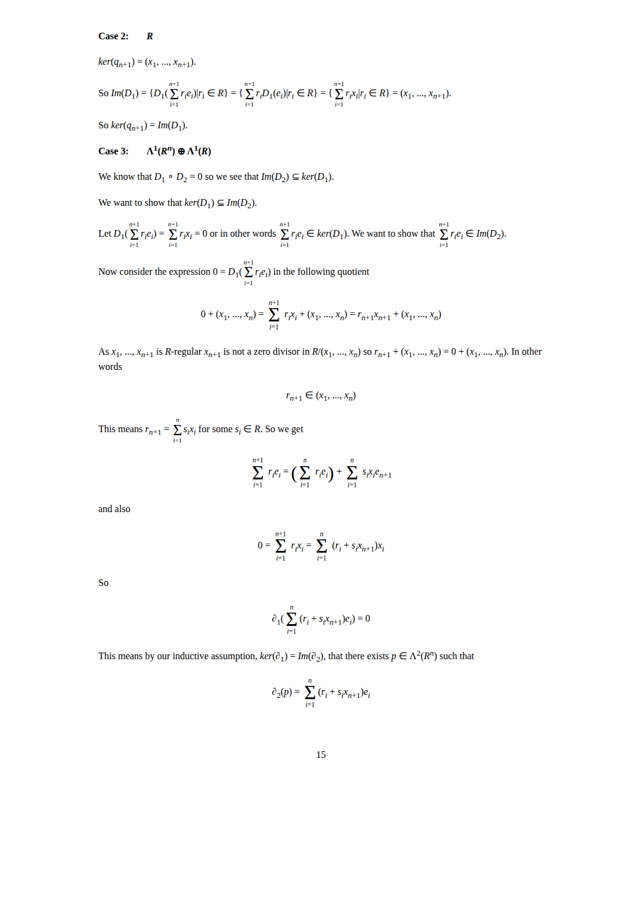Case 2: R
ker(qn+1) = (x1, ..., xn+1).
So Im(D1) = {D1(n+1 Σi=1 riei)|ri ∈ R} = {n+1 Σi=1 riD1(ei)|ri ∈ R} = {n+1 Σi=1 rixi|ri ∈ R} = (x1, ..., xn+1).
So ker(qn+1) = Im(D1).
Case 3: Λ1(Rn) ⊕ Λ1(R)
We know that D1 ∘ D2 = 0 so we see that Im(D2) ⊆ ker(D1).
We want to show that ker(D1) ⊆ Im(D2).
Let D1(n+1 Σi=1 riei) = n+1 Σi=1 rixi = 0 or in other words n+1 Σi=1 riei ∈ ker(D1). We want to show that n+1 Σi=1 riei ∈ Im(D2).
Now consider the expression 0 = D1(n+1 Σi=1 riei) in the following quotient
0 + (x1, ..., xn) = n+1 Σi=1 rixi + (x1, ..., xn) = rn+1xn+1 + (x1, ..., xn)
As x1, ..., xn+1 is R-regular xn+1 is not a zero divisor in R/(x1, ..., xn) so rn+1 + (x1, ..., xn) = 0 + (x1, ..., xn). In other words
rn+1 ∈ (x1, ..., xn)
This means rn+1 = nΣi=1 sixi for some si ∈ R. So we get
n+1 Σi=1 riei = (nΣi=1 riei) + nΣi=1 sixien+1
and also
0 = n+1 Σi=1 rixi = nΣi=1 (ri + sixn+1)xi
So
∂1(nΣi=1(ri + sixn+1)ei) = 0
This means by our inductive assumption, ker(∂1) = Im(∂2), that there exists p ∈ Λ2(Rn) such that
∂2(p) = nΣi=1(ri + sixn+1)ei
15